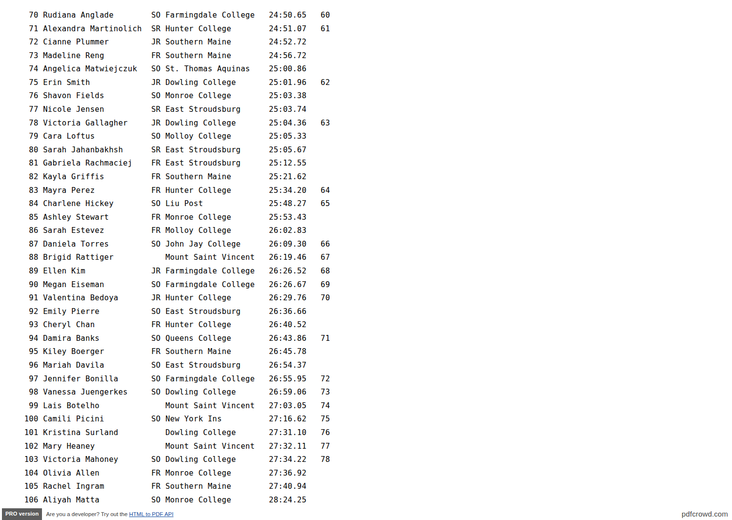70 Rudiana Anglade        SO Farmingdale College   24:50.65   60
  71 Alexandra Martinolich  SR Hunter College        24:51.07   61
  72 Cianne Plummer         JR Southern Maine        24:52.72
  73 Madeline Reng          FR Southern Maine        24:56.72
  74 Angelica Matwiejczuk   SO St. Thomas Aquinas    25:00.86
  75 Erin Smith             JR Dowling College       25:01.96   62
  76 Shavon Fields          SO Monroe College        25:03.38
  77 Nicole Jensen          SR East Stroudsburg      25:03.74
  78 Victoria Gallagher     JR Dowling College       25:04.36   63
  79 Cara Loftus            SO Molloy College        25:05.33
  80 Sarah Jahanbakhsh      SR East Stroudsburg      25:05.67
  81 Gabriela Rachmaciej    FR East Stroudsburg      25:12.55
  82 Kayla Griffis          FR Southern Maine        25:21.62
  83 Mayra Perez            FR Hunter College        25:34.20   64
  84 Charlene Hickey        SO Liu Post              25:48.27   65
  85 Ashley Stewart         FR Monroe College        25:53.43
  86 Sarah Estevez          FR Molloy College        26:02.83
  87 Daniela Torres         SO John Jay College      26:09.30   66
  88 Brigid Rattiger           Mount Saint Vincent   26:19.46   67
  89 Ellen Kim              JR Farmingdale College   26:26.52   68
  90 Megan Eiseman          SO Farmingdale College   26:26.67   69
  91 Valentina Bedoya       JR Hunter College        26:29.76   70
  92 Emily Pierre           SO East Stroudsburg      26:36.66
  93 Cheryl Chan            FR Hunter College        26:40.52
  94 Damira Banks           SO Queens College        26:43.86   71
  95 Kiley Boerger          FR Southern Maine        26:45.78
  96 Mariah Davila          SO East Stroudsburg      26:54.37
  97 Jennifer Bonilla       SO Farmingdale College   26:55.95   72
  98 Vanessa Juengerkes     SO Dowling College       26:59.06   73
  99 Lais Botelho              Mount Saint Vincent   27:03.05   74
 100 Camili Picini          SO New York Ins          27:16.62   75
 101 Kristina Surland          Dowling College       27:31.10   76
 102 Mary Heaney               Mount Saint Vincent   27:32.11   77
 103 Victoria Mahoney       SO Dowling College       27:34.22   78
 104 Olivia Allen           FR Monroe College        27:36.92
 105 Rachel Ingram          FR Southern Maine        27:40.94
 106 Aliyah Matta           SO Monroe College        28:24.25
 107 Tamirah Thompson       FR Monroe College        28:38.89
PRO version Are you a developer? Try out the HTML to PDF API
pdfcrowd.com